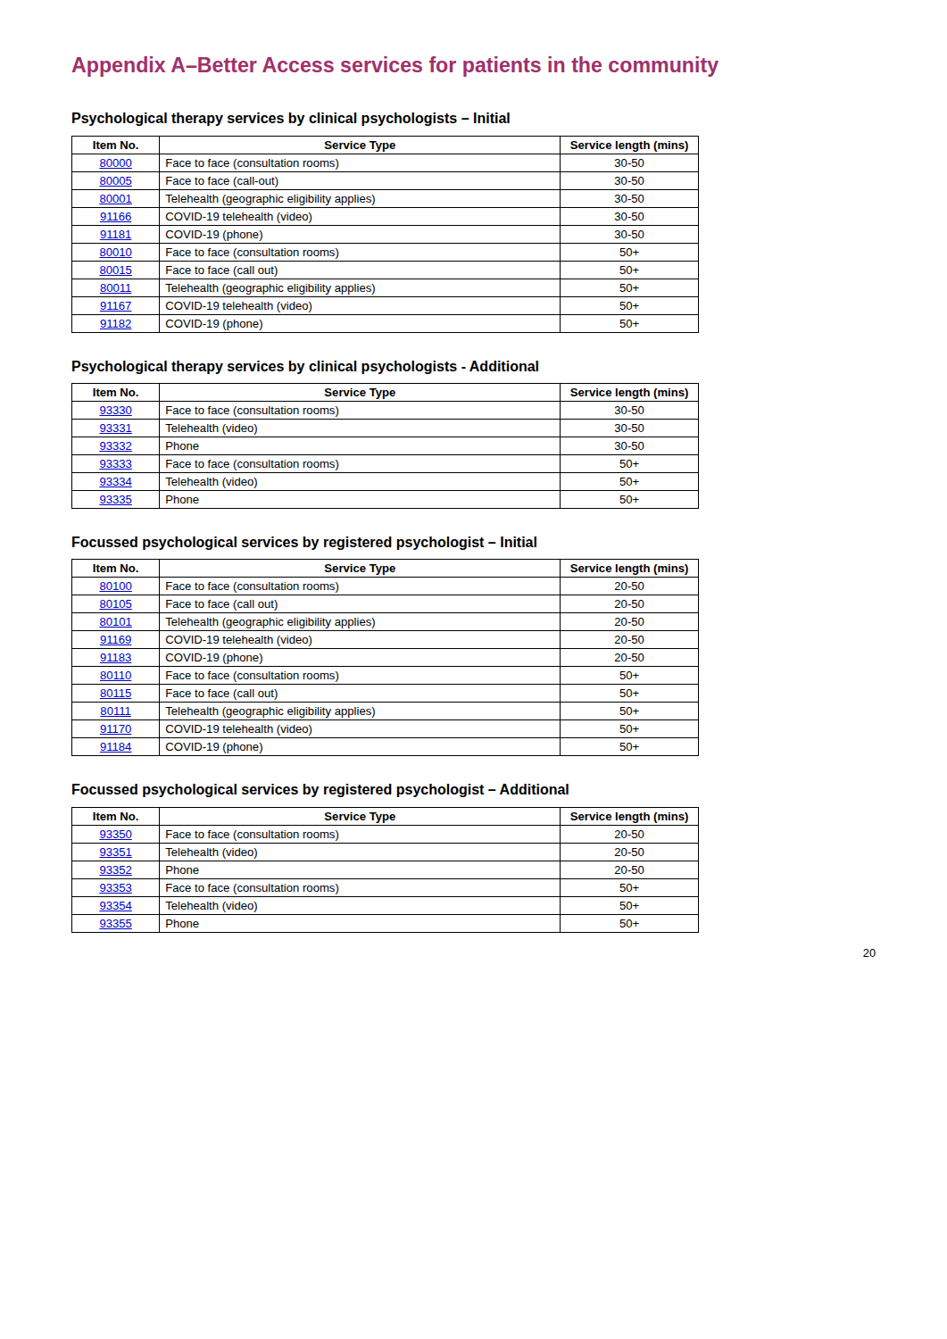Appendix A–Better Access services for patients in the community
Psychological therapy services by clinical psychologists – Initial
| Item No. | Service Type | Service length (mins) |
| --- | --- | --- |
| 80000 | Face to face (consultation rooms) | 30-50 |
| 80005 | Face to face (call-out) | 30-50 |
| 80001 | Telehealth (geographic eligibility applies) | 30-50 |
| 91166 | COVID-19 telehealth (video) | 30-50 |
| 91181 | COVID-19 (phone) | 30-50 |
| 80010 | Face to face (consultation rooms) | 50+ |
| 80015 | Face to face (call out) | 50+ |
| 80011 | Telehealth (geographic eligibility applies) | 50+ |
| 91167 | COVID-19 telehealth (video) | 50+ |
| 91182 | COVID-19 (phone) | 50+ |
Psychological therapy services by clinical psychologists - Additional
| Item No. | Service Type | Service length (mins) |
| --- | --- | --- |
| 93330 | Face to face (consultation rooms) | 30-50 |
| 93331 | Telehealth (video) | 30-50 |
| 93332 | Phone | 30-50 |
| 93333 | Face to face (consultation rooms) | 50+ |
| 93334 | Telehealth (video) | 50+ |
| 93335 | Phone | 50+ |
Focussed psychological services by registered psychologist – Initial
| Item No. | Service Type | Service length (mins) |
| --- | --- | --- |
| 80100 | Face to face (consultation rooms) | 20-50 |
| 80105 | Face to face (call out) | 20-50 |
| 80101 | Telehealth (geographic eligibility applies) | 20-50 |
| 91169 | COVID-19 telehealth (video) | 20-50 |
| 91183 | COVID-19 (phone) | 20-50 |
| 80110 | Face to face (consultation rooms) | 50+ |
| 80115 | Face to face (call out) | 50+ |
| 80111 | Telehealth (geographic eligibility applies) | 50+ |
| 91170 | COVID-19 telehealth (video) | 50+ |
| 91184 | COVID-19 (phone) | 50+ |
Focussed psychological services by registered psychologist – Additional
| Item No. | Service Type | Service length (mins) |
| --- | --- | --- |
| 93350 | Face to face (consultation rooms) | 20-50 |
| 93351 | Telehealth (video) | 20-50 |
| 93352 | Phone | 20-50 |
| 93353 | Face to face (consultation rooms) | 50+ |
| 93354 | Telehealth (video) | 50+ |
| 93355 | Phone | 50+ |
20